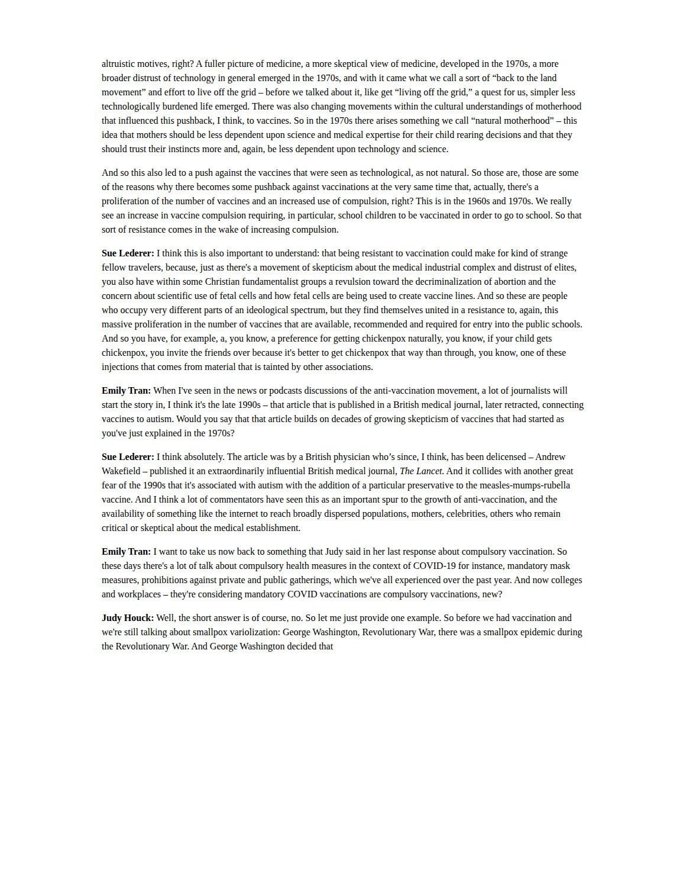altruistic motives, right? A fuller picture of medicine, a more skeptical view of medicine, developed in the 1970s, a more broader distrust of technology in general emerged in the 1970s, and with it came what we call a sort of “back to the land movement” and effort to live off the grid – before we talked about it, like get “living off the grid,” a quest for us, simpler less technologically burdened life emerged. There was also changing movements within the cultural understandings of motherhood that influenced this pushback, I think, to vaccines. So in the 1970s there arises something we call “natural motherhood” – this idea that mothers should be less dependent upon science and medical expertise for their child rearing decisions and that they should trust their instincts more and, again, be less dependent upon technology and science.
And so this also led to a push against the vaccines that were seen as technological, as not natural. So those are, those are some of the reasons why there becomes some pushback against vaccinations at the very same time that, actually, there's a proliferation of the number of vaccines and an increased use of compulsion, right? This is in the 1960s and 1970s. We really see an increase in vaccine compulsion requiring, in particular, school children to be vaccinated in order to go to school. So that sort of resistance comes in the wake of increasing compulsion.
Sue Lederer: I think this is also important to understand: that being resistant to vaccination could make for kind of strange fellow travelers, because, just as there's a movement of skepticism about the medical industrial complex and distrust of elites, you also have within some Christian fundamentalist groups a revulsion toward the decriminalization of abortion and the concern about scientific use of fetal cells and how fetal cells are being used to create vaccine lines. And so these are people who occupy very different parts of an ideological spectrum, but they find themselves united in a resistance to, again, this massive proliferation in the number of vaccines that are available, recommended and required for entry into the public schools. And so you have, for example, a, you know, a preference for getting chickenpox naturally, you know, if your child gets chickenpox, you invite the friends over because it's better to get chickenpox that way than through, you know, one of these injections that comes from material that is tainted by other associations.
Emily Tran: When I've seen in the news or podcasts discussions of the anti-vaccination movement, a lot of journalists will start the story in, I think it's the late 1990s – that article that is published in a British medical journal, later retracted, connecting vaccines to autism. Would you say that that article builds on decades of growing skepticism of vaccines that had started as you've just explained in the 1970s?
Sue Lederer: I think absolutely. The article was by a British physician who’s since, I think, has been delicensed – Andrew Wakefield – published it an extraordinarily influential British medical journal, The Lancet. And it collides with another great fear of the 1990s that it's associated with autism with the addition of a particular preservative to the measles-mumps-rubella vaccine. And I think a lot of commentators have seen this as an important spur to the growth of anti-vaccination, and the availability of something like the internet to reach broadly dispersed populations, mothers, celebrities, others who remain critical or skeptical about the medical establishment.
Emily Tran: I want to take us now back to something that Judy said in her last response about compulsory vaccination. So these days there's a lot of talk about compulsory health measures in the context of COVID-19 for instance, mandatory mask measures, prohibitions against private and public gatherings, which we've all experienced over the past year. And now colleges and workplaces – they're considering mandatory COVID vaccinations are compulsory vaccinations, new?
Judy Houck: Well, the short answer is of course, no. So let me just provide one example. So before we had vaccination and we're still talking about smallpox variolization: George Washington, Revolutionary War, there was a smallpox epidemic during the Revolutionary War. And George Washington decided that